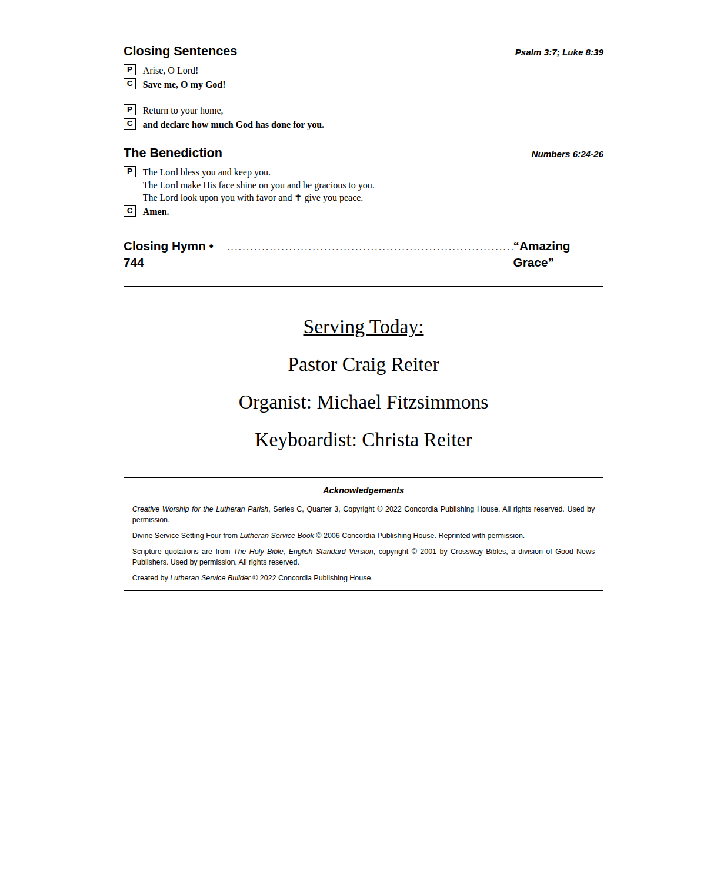Closing Sentences
Psalm 3:7; Luke 8:39
P Arise, O Lord!
C Save me, O my God!
P Return to your home,
C and declare how much God has done for you.
The Benediction
Numbers 6:24-26
P The Lord bless you and keep you.
The Lord make His face shine on you and be gracious to you.
The Lord look upon you with favor and ✝ give you peace.
C Amen.
Closing Hymn • 744 .................................................................................. “Amazing Grace”
Serving Today:
Pastor Craig Reiter
Organist: Michael Fitzsimmons
Keyboardist: Christa Reiter
Acknowledgements
Creative Worship for the Lutheran Parish, Series C, Quarter 3, Copyright © 2022 Concordia Publishing House. All rights reserved. Used by permission.
Divine Service Setting Four from Lutheran Service Book © 2006 Concordia Publishing House. Reprinted with permission.
Scripture quotations are from The Holy Bible, English Standard Version, copyright © 2001 by Crossway Bibles, a division of Good News Publishers. Used by permission. All rights reserved.
Created by Lutheran Service Builder © 2022 Concordia Publishing House.